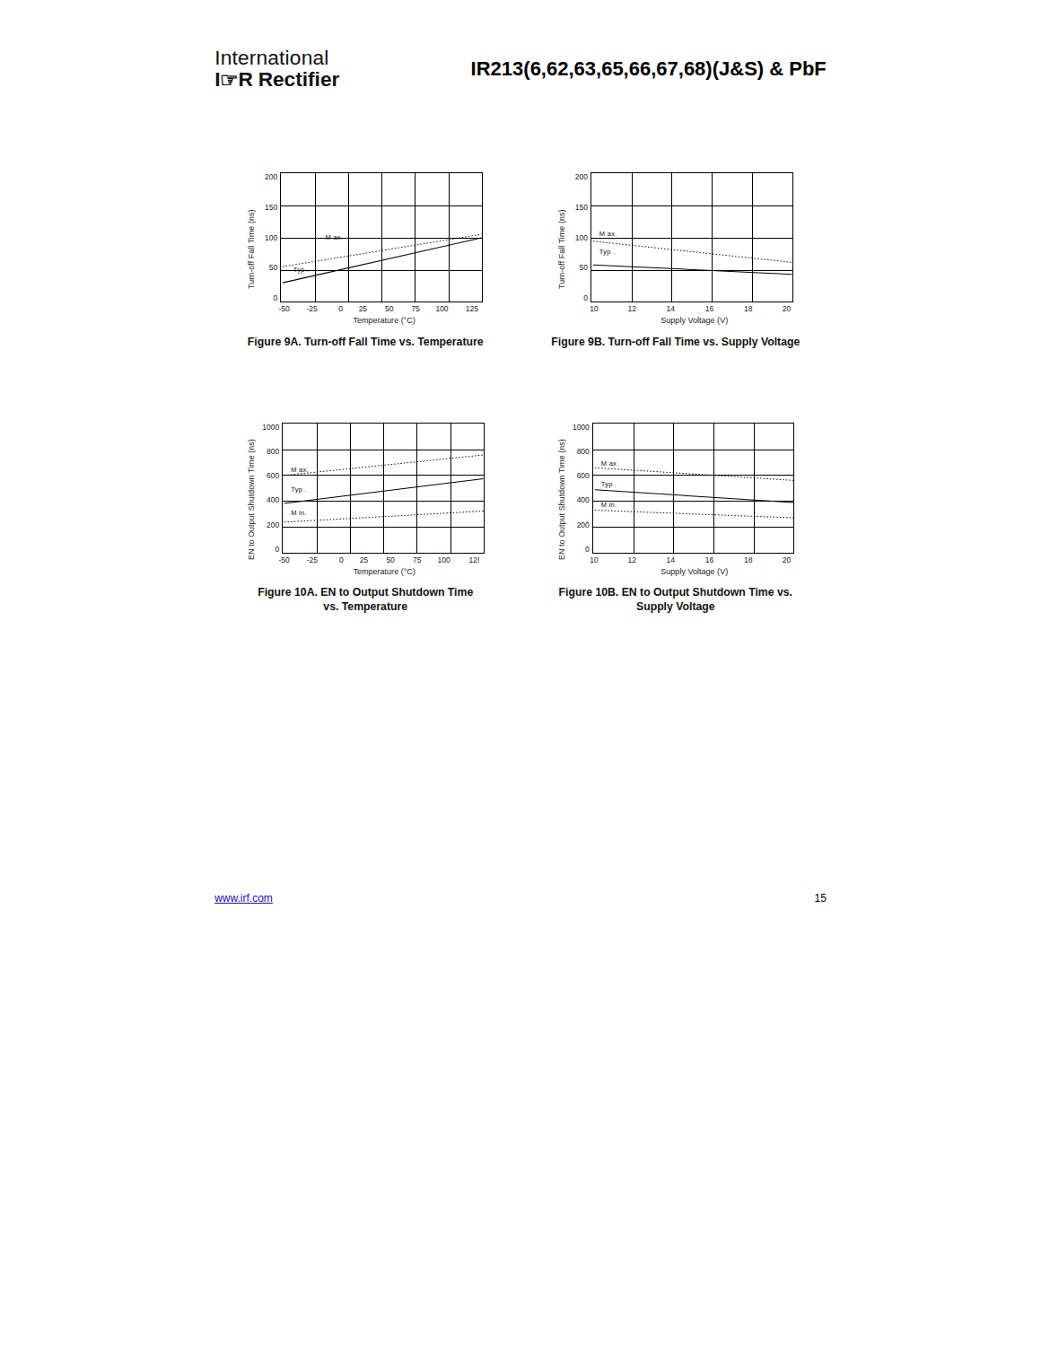International
I☞R Rectifier
IR213(6,62,63,65,66,67,68)(J&S) & PbF
Turn-off Fall Time (ns)
200150100500
M ax.
Typ .
-50-250255075100125
Temperature (°C)
Figure 9A. Turn-off Fall Time vs. Temperature
Turn-off Fall Time (ns)
200150100500
M ax.
Typ .
101214161820
Supply Voltage (V)
Figure 9B. Turn-off Fall Time vs. Supply Voltage
EN to Output Shutdown Time (ns)
10008006004002000
M ax.
Typ .
M in.
-50-25025507510012!
Temperature (°C)
Figure 10A. EN to Output Shutdown Time
vs. Temperature
EN to Output Shutdown Time (ns)
10008006004002000
M ax.
Typ .
M in.
101214161820
Supply Voltage (V)
Figure 10B. EN to Output Shutdown Time vs.
Supply Voltage
www.irf.com 15